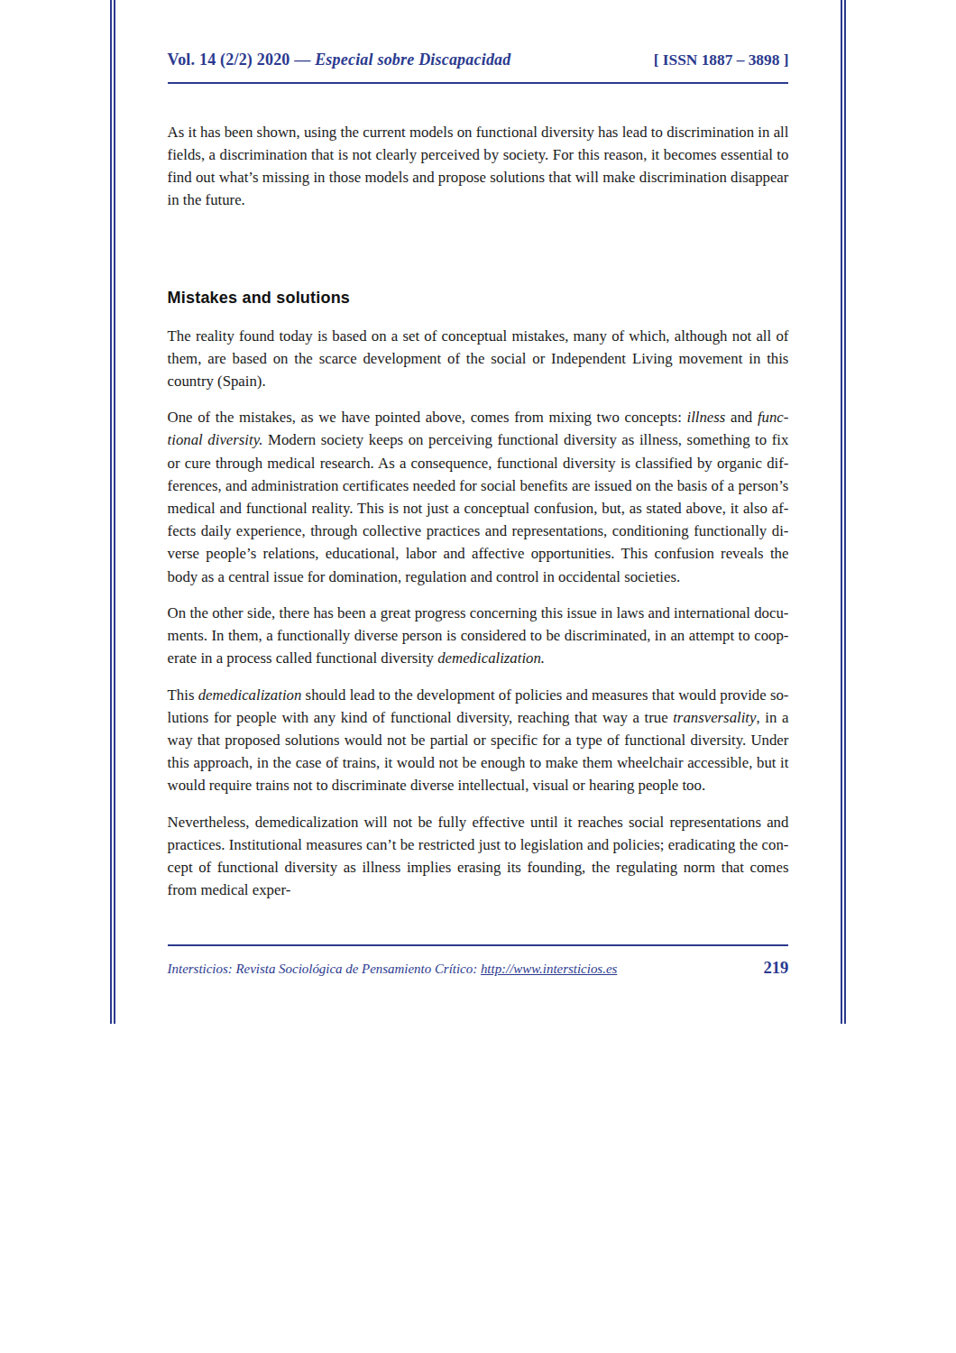Vol. 14 (2/2) 2020 — Especial sobre Discapacidad [ ISSN 1887 – 3898 ]
As it has been shown, using the current models on functional diversity has lead to discrimination in all fields, a discrimination that is not clearly perceived by society. For this reason, it becomes essential to find out what’s missing in those models and propose solutions that will make discrimination disappear in the future.
Mistakes and solutions
The reality found today is based on a set of conceptual mistakes, many of which, although not all of them, are based on the scarce development of the social or Independent Living movement in this country (Spain).
One of the mistakes, as we have pointed above, comes from mixing two concepts: illness and functional diversity. Modern society keeps on perceiving functional diversity as illness, something to fix or cure through medical research. As a consequence, functional diversity is classified by organic differences, and administration certificates needed for social benefits are issued on the basis of a person’s medical and functional reality. This is not just a conceptual confusion, but, as stated above, it also affects daily experience, through collective practices and representations, conditioning functionally diverse people’s relations, educational, labor and affective opportunities. This confusion reveals the body as a central issue for domination, regulation and control in occidental societies.
On the other side, there has been a great progress concerning this issue in laws and international documents. In them, a functionally diverse person is considered to be discriminated, in an attempt to cooperate in a process called functional diversity demedicalization.
This demedicalization should lead to the development of policies and measures that would provide solutions for people with any kind of functional diversity, reaching that way a true transversality, in a way that proposed solutions would not be partial or specific for a type of functional diversity. Under this approach, in the case of trains, it would not be enough to make them wheelchair accessible, but it would require trains not to discriminate diverse intellectual, visual or hearing people too.
Nevertheless, demedicalization will not be fully effective until it reaches social representations and practices. Institutional measures can’t be restricted just to legislation and policies; eradicating the concept of functional diversity as illness implies erasing its founding, the regulating norm that comes from medical exper-
Intersticios: Revista Sociológica de Pensamiento Crítico: http://www.intersticios.es 219